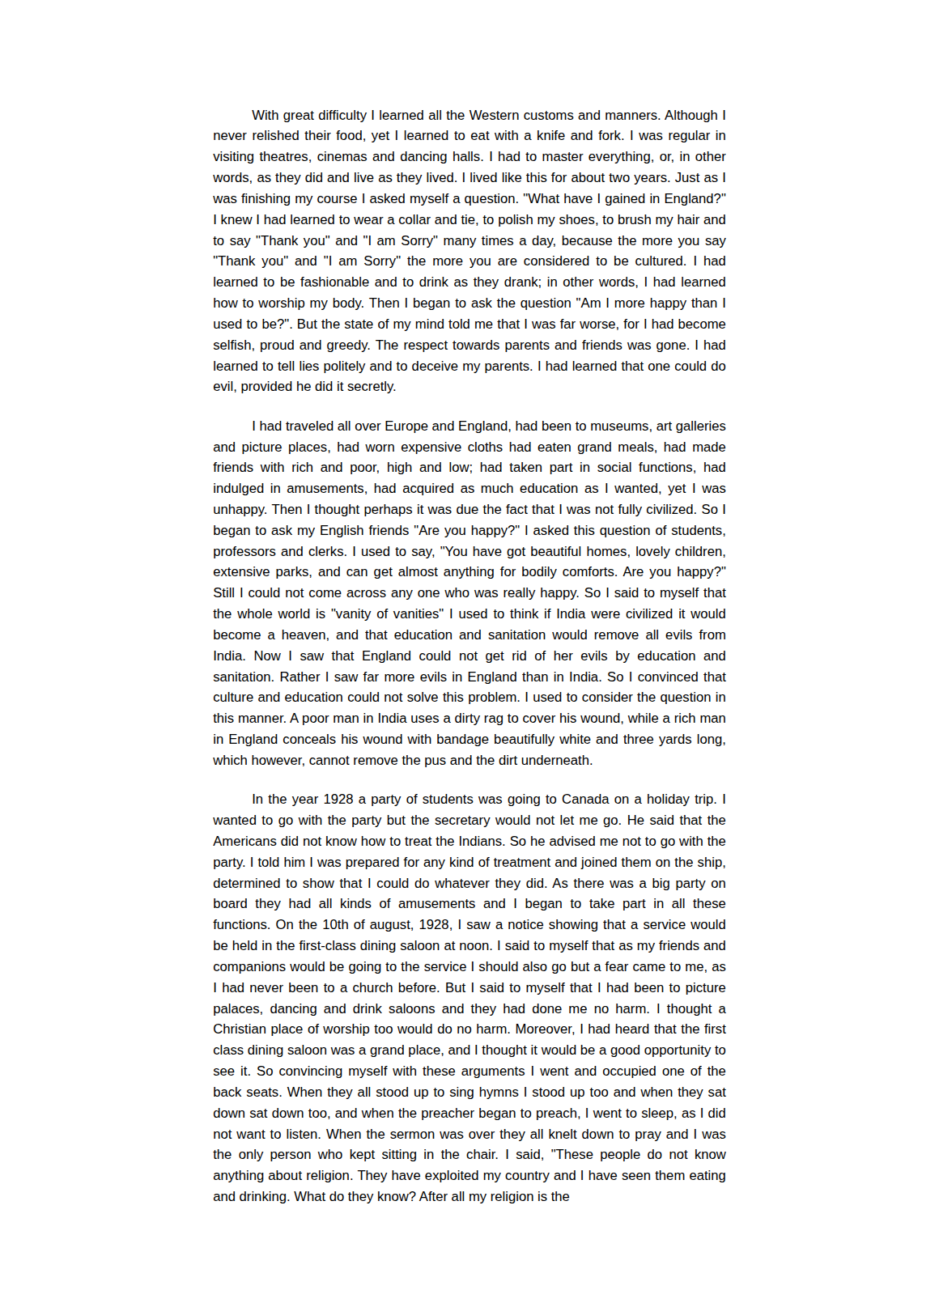With great difficulty I learned all the Western customs and manners. Although I never relished their food, yet I learned to eat with a knife and fork. I was regular in visiting theatres, cinemas and dancing halls. I had to master everything, or, in other words, as they did and live as they lived. I lived like this for about two years. Just as I was finishing my course I asked myself a question. "What have I gained in England?" I knew I had learned to wear a collar and tie, to polish my shoes, to brush my hair and to say "Thank you" and "I am Sorry" many times a day, because the more you say "Thank you" and "I am Sorry" the more you are considered to be cultured. I had learned to be fashionable and to drink as they drank; in other words, I had learned how to worship my body. Then I began to ask the question "Am I more happy than I used to be?". But the state of my mind told me that I was far worse, for I had become selfish, proud and greedy. The respect towards parents and friends was gone. I had learned to tell lies politely and to deceive my parents. I had learned that one could do evil, provided he did it secretly.
I had traveled all over Europe and England, had been to museums, art galleries and picture places, had worn expensive cloths had eaten grand meals, had made friends with rich and poor, high and low; had taken part in social functions, had indulged in amusements, had acquired as much education as I wanted, yet I was unhappy. Then I thought perhaps it was due the fact that I was not fully civilized. So I began to ask my English friends "Are you happy?" I asked this question of students, professors and clerks. I used to say, "You have got beautiful homes, lovely children, extensive parks, and can get almost anything for bodily comforts. Are you happy?" Still I could not come across any one who was really happy. So I said to myself that the whole world is "vanity of vanities" I used to think if India were civilized it would become a heaven, and that education and sanitation would remove all evils from India. Now I saw that England could not get rid of her evils by education and sanitation. Rather I saw far more evils in England than in India. So I convinced that culture and education could not solve this problem. I used to consider the question in this manner. A poor man in India uses a dirty rag to cover his wound, while a rich man in England conceals his wound with bandage beautifully white and three yards long, which however, cannot remove the pus and the dirt underneath.
In the year 1928 a party of students was going to Canada on a holiday trip. I wanted to go with the party but the secretary would not let me go. He said that the Americans did not know how to treat the Indians. So he advised me not to go with the party. I told him I was prepared for any kind of treatment and joined them on the ship, determined to show that I could do whatever they did. As there was a big party on board they had all kinds of amusements and I began to take part in all these functions. On the 10th of august, 1928, I saw a notice showing that a service would be held in the first-class dining saloon at noon. I said to myself that as my friends and companions would be going to the service I should also go but a fear came to me, as I had never been to a church before. But I said to myself that I had been to picture palaces, dancing and drink saloons and they had done me no harm. I thought a Christian place of worship too would do no harm. Moreover, I had heard that the first class dining saloon was a grand place, and I thought it would be a good opportunity to see it. So convincing myself with these arguments I went and occupied one of the back seats. When they all stood up to sing hymns I stood up too and when they sat down sat down too, and when the preacher began to preach, I went to sleep, as I did not want to listen. When the sermon was over they all knelt down to pray and I was the only person who kept sitting in the chair. I said, "These people do not know anything about religion. They have exploited my country and I have seen them eating and drinking. What do they know? After all my religion is the